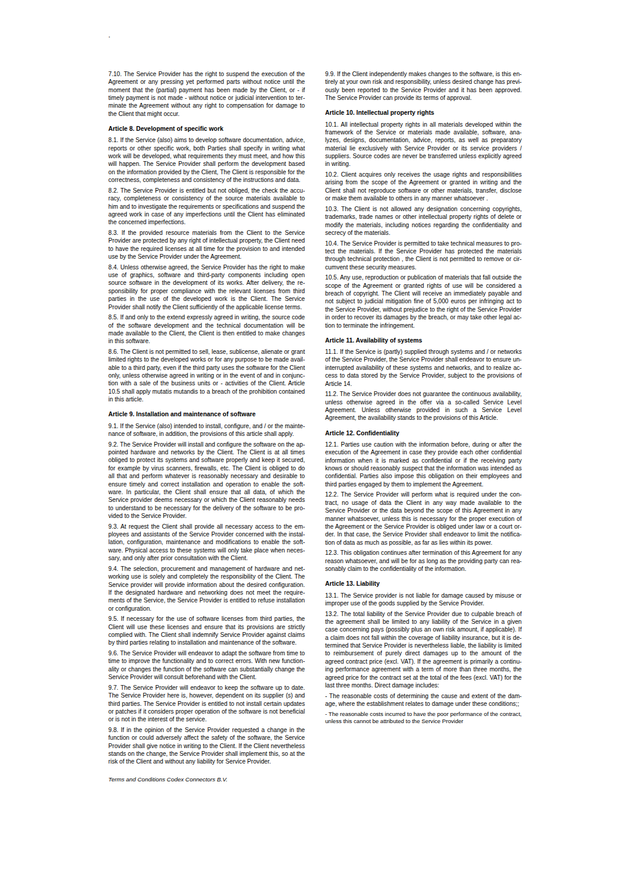.
7.10. The Service Provider has the right to suspend the execution of the Agreement or any pressing yet performed parts without notice until the moment that the (partial) payment has been made by the Client, or - if timely payment is not made - without notice or judicial intervention to terminate the Agreement without any right to compensation for damage to the Client that might occur.
Article 8. Development of specific work
8.1. If the Service (also) aims to develop software documentation, advice, reports or other specific work, both Parties shall specify in writing what work will be developed, what requirements they must meet, and how this will happen. The Service Provider shall perform the development based on the information provided by the Client, The Client is responsible for the correctness, completeness and consistency of the instructions and data.
8.2. The Service Provider is entitled but not obliged, the check the accuracy, completeness or consistency of the source materials available to him and to investigate the requirements or specifications and suspend the agreed work in case of any imperfections until the Client has eliminated the concerned imperfections.
8.3. If the provided resource materials from the Client to the Service Provider are protected by any right of intellectual property, the Client need to have the required licenses at all time for the provision to and intended use by the Service Provider under the Agreement.
8.4. Unless otherwise agreed, the Service Provider has the right to make use of graphics, software and third-party components including open source software in the development of its works. After delivery, the responsibility for proper compliance with the relevant licenses from third parties in the use of the developed work is the Client. The Service Provider shall notify the Client sufficiently of the applicable license terms.
8.5. If and only to the extend expressly agreed in writing, the source code of the software development and the technical documentation will be made available to the Client, the Client is then entitled to make changes in this software.
8.6. The Client is not permitted to sell, lease, sublicense, alienate or grant limited rights to the developed works or for any purpose to be made available to a third party, even if the third party uses the software for the Client only, unless otherwise agreed in writing or in the event of and in conjunction with a sale of the business units or - activities of the Client. Article 10.5 shall apply mutatis mutandis to a breach of the prohibition contained in this article.
Article 9. Installation and maintenance of software
9.1. If the Service (also) intended to install, configure, and / or the maintenance of software, in addition, the provisions of this article shall apply.
9.2. The Service Provider will install and configure the software on the appointed hardware and networks by the Client. The Client is at all times obliged to protect its systems and software properly and keep it secured, for example by virus scanners, firewalls, etc. The Client is obliged to do all that and perform whatever is reasonably necessary and desirable to ensure timely and correct installation and operation to enable the software. In particular, the Client shall ensure that all data, of which the Service provider deems necessary or which the Client reasonably needs to understand to be necessary for the delivery of the software to be provided to the Service Provider.
9.3. At request the Client shall provide all necessary access to the employees and assistants of the Service Provider concerned with the installation, configuration, maintenance and modifications to enable the software. Physical access to these systems will only take place when necessary, and only after prior consultation with the Client.
9.4. The selection, procurement and management of hardware and networking use is solely and completely the responsibility of the Client. The Service provider will provide information about the desired configuration. If the designated hardware and networking does not meet the requirements of the Service, the Service Provider is entitled to refuse installation or configuration.
9.5. If necessary for the use of software licenses from third parties, the Client will use these licenses and ensure that its provisions are strictly complied with. The Client shall indemnify Service Provider against claims by third parties relating to installation and maintenance of the software.
9.6. The Service Provider will endeavor to adapt the software from time to time to improve the functionality and to correct errors. With new functionality or changes the function of the software can substantially change the Service Provider will consult beforehand with the Client.
9.7. The Service Provider will endeavor to keep the software up to date. The Service Provider here is, however, dependent on its supplier (s) and third parties. The Service Provider is entitled to not install certain updates or patches if it considers proper operation of the software is not beneficial or is not in the interest of the service.
9.8. If in the opinion of the Service Provider requested a change in the function or could adversely affect the safety of the software, the Service Provider shall give notice in writing to the Client. If the Client nevertheless stands on the change, the Service Provider shall implement this, so at the risk of the Client and without any liability for Service Provider.
Terms and Conditions Codex Connectors B.V.
9.9. If the Client independently makes changes to the software, is this entirely at your own risk and responsibility, unless desired change has previously been reported to the Service Provider and it has been approved. The Service Provider can provide its terms of approval.
Article 10. Intellectual property rights
10.1. All intellectual property rights in all materials developed within the framework of the Service or materials made available, software, analyzes, designs, documentation, advice, reports, as well as preparatory material lie exclusively with Service Provider or its service providers / suppliers. Source codes are never be transferred unless explicitly agreed in writing.
10.2. Client acquires only receives the usage rights and responsibilities arising from the scope of the Agreement or granted in writing and the Client shall not reproduce software or other materials, transfer, disclose or make them available to others in any manner whatsoever .
10.3. The Client is not allowed any designation concerning copyrights, trademarks, trade names or other intellectual property rights of delete or modify the materials, including notices regarding the confidentiality and secrecy of the materials.
10.4. The Service Provider is permitted to take technical measures to protect the materials. If the Service Provider has protected the materials through technical protection , the Client is not permitted to remove or circumvent these security measures.
10.5. Any use, reproduction or publication of materials that fall outside the scope of the Agreement or granted rights of use will be considered a breach of copyright. The Client will receive an immediately payable and not subject to judicial mitigation fine of 5,000 euros per infringing act to the Service Provider, without prejudice to the right of the Service Provider in order to recover its damages by the breach, or may take other legal action to terminate the infringement.
Article 11. Availability of systems
11.1. If the Service is (partly) supplied through systems and / or networks of the Service Provider, the Service Provider shall endeavor to ensure uninterrupted availability of these systems and networks, and to realize access to data stored by the Service Provider, subject to the provisions of Article 14.
11.2. The Service Provider does not guarantee the continuous availability, unless otherwise agreed in the offer via a so-called Service Level Agreement. Unless otherwise provided in such a Service Level Agreement, the availability stands to the provisions of this Article.
Article 12. Confidentiality
12.1. Parties use caution with the information before, during or after the execution of the Agreement in case they provide each other confidential information when it is marked as confidential or if the receiving party knows or should reasonably suspect that the information was intended as confidential. Parties also impose this obligation on their employees and third parties engaged by them to implement the Agreement.
12.2. The Service Provider will perform what is required under the contract, no usage of data the Client in any way made available to the Service Provider or the data beyond the scope of this Agreement in any manner whatsoever, unless this is necessary for the proper execution of the Agreement or the Service Provider is obliged under law or a court order. In that case, the Service Provider shall endeavor to limit the notification of data as much as possible, as far as lies within its power.
12.3. This obligation continues after termination of this Agreement for any reason whatsoever, and will be for as long as the providing party can reasonably claim to the confidentiality of the information.
Article 13. Liability
13.1. The Service provider is not liable for damage caused by misuse or improper use of the goods supplied by the Service Provider.
13.2. The total liability of the Service Provider due to culpable breach of the agreement shall be limited to any liability of the Service in a given case concerning pays (possibly plus an own risk amount, if applicable). If a claim does not fall within the coverage of liability insurance, but it is determined that Service Provider is nevertheless liable, the liability is limited to reimbursement of purely direct damages up to the amount of the agreed contract price (excl. VAT). If the agreement is primarily a continuing performance agreement with a term of more than three months, the agreed price for the contract set at the total of the fees (excl. VAT) for the last three months. Direct damage includes:
- The reasonable costs of determining the cause and extent of the damage, where the establishment relates to damage under these conditions;;
- The reasonable costs incurred to have the poor performance of the contract, unless this cannot be attributed to the Service Provider